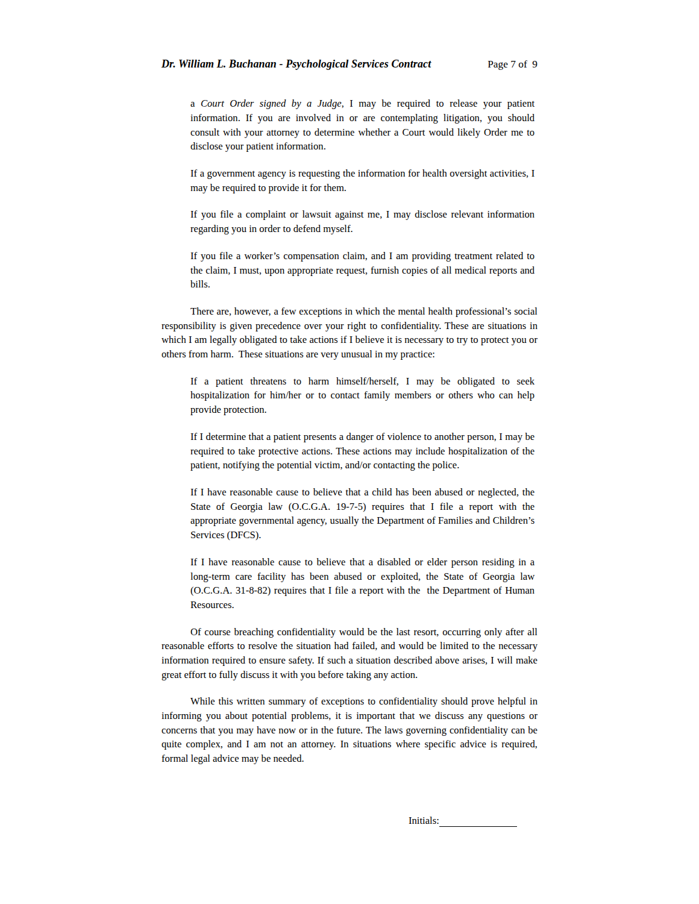Dr. William L. Buchanan - Psychological Services Contract
Page 7 of 9
a Court Order signed by a Judge, I may be required to release your patient information. If you are involved in or are contemplating litigation, you should consult with your attorney to determine whether a Court would likely Order me to disclose your patient information.
If a government agency is requesting the information for health oversight activities, I may be required to provide it for them.
If you file a complaint or lawsuit against me, I may disclose relevant information regarding you in order to defend myself.
If you file a worker’s compensation claim, and I am providing treatment related to the claim, I must, upon appropriate request, furnish copies of all medical reports and bills.
There are, however, a few exceptions in which the mental health professional’s social responsibility is given precedence over your right to confidentiality. These are situations in which I am legally obligated to take actions if I believe it is necessary to try to protect you or others from harm. These situations are very unusual in my practice:
If a patient threatens to harm himself/herself, I may be obligated to seek hospitalization for him/her or to contact family members or others who can help provide protection.
If I determine that a patient presents a danger of violence to another person, I may be required to take protective actions. These actions may include hospitalization of the patient, notifying the potential victim, and/or contacting the police.
If I have reasonable cause to believe that a child has been abused or neglected, the State of Georgia law (O.C.G.A. 19-7-5) requires that I file a report with the appropriate governmental agency, usually the Department of Families and Children’s Services (DFCS).
If I have reasonable cause to believe that a disabled or elder person residing in a long-term care facility has been abused or exploited, the State of Georgia law (O.C.G.A. 31-8-82) requires that I file a report with the the Department of Human Resources.
Of course breaching confidentiality would be the last resort, occurring only after all reasonable efforts to resolve the situation had failed, and would be limited to the necessary information required to ensure safety. If such a situation described above arises, I will make great effort to fully discuss it with you before taking any action.
While this written summary of exceptions to confidentiality should prove helpful in informing you about potential problems, it is important that we discuss any questions or concerns that you may have now or in the future. The laws governing confidentiality can be quite complex, and I am not an attorney. In situations where specific advice is required, formal legal advice may be needed.
Initials: